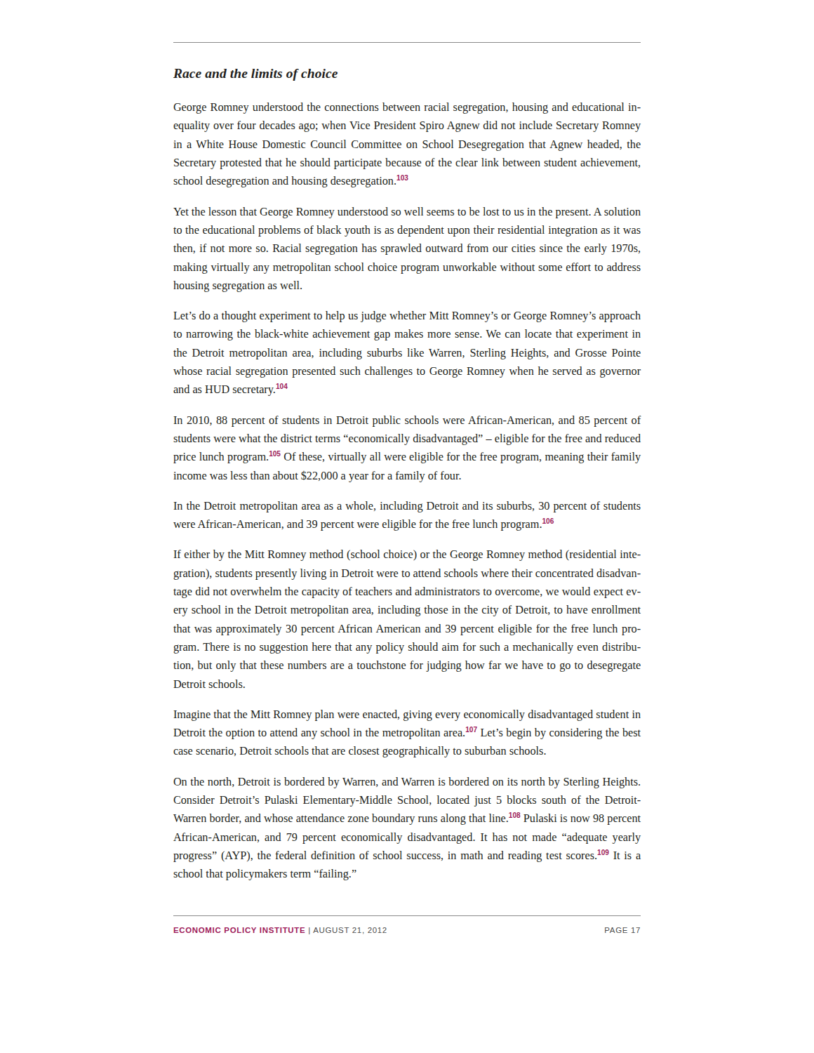Race and the limits of choice
George Romney understood the connections between racial segregation, housing and educational inequality over four decades ago; when Vice President Spiro Agnew did not include Secretary Romney in a White House Domestic Council Committee on School Desegregation that Agnew headed, the Secretary protested that he should participate because of the clear link between student achievement, school desegregation and housing desegregation.103
Yet the lesson that George Romney understood so well seems to be lost to us in the present. A solution to the educational problems of black youth is as dependent upon their residential integration as it was then, if not more so. Racial segregation has sprawled outward from our cities since the early 1970s, making virtually any metropolitan school choice program unworkable without some effort to address housing segregation as well.
Let’s do a thought experiment to help us judge whether Mitt Romney’s or George Romney’s approach to narrowing the black-white achievement gap makes more sense. We can locate that experiment in the Detroit metropolitan area, including suburbs like Warren, Sterling Heights, and Grosse Pointe whose racial segregation presented such challenges to George Romney when he served as governor and as HUD secretary.104
In 2010, 88 percent of students in Detroit public schools were African-American, and 85 percent of students were what the district terms “economically disadvantaged” – eligible for the free and reduced price lunch program.105 Of these, virtually all were eligible for the free program, meaning their family income was less than about $22,000 a year for a family of four.
In the Detroit metropolitan area as a whole, including Detroit and its suburbs, 30 percent of students were African-American, and 39 percent were eligible for the free lunch program.106
If either by the Mitt Romney method (school choice) or the George Romney method (residential integration), students presently living in Detroit were to attend schools where their concentrated disadvantage did not overwhelm the capacity of teachers and administrators to overcome, we would expect every school in the Detroit metropolitan area, including those in the city of Detroit, to have enrollment that was approximately 30 percent African American and 39 percent eligible for the free lunch program. There is no suggestion here that any policy should aim for such a mechanically even distribution, but only that these numbers are a touchstone for judging how far we have to go to desegregate Detroit schools.
Imagine that the Mitt Romney plan were enacted, giving every economically disadvantaged student in Detroit the option to attend any school in the metropolitan area.107 Let’s begin by considering the best case scenario, Detroit schools that are closest geographically to suburban schools.
On the north, Detroit is bordered by Warren, and Warren is bordered on its north by Sterling Heights. Consider Detroit’s Pulaski Elementary-Middle School, located just 5 blocks south of the Detroit-Warren border, and whose attendance zone boundary runs along that line.108 Pulaski is now 98 percent African-American, and 79 percent economically disadvantaged. It has not made “adequate yearly progress” (AYP), the federal definition of school success, in math and reading test scores.109 It is a school that policymakers term “failing.”
ECONOMIC POLICY INSTITUTE | AUGUST 21, 2012
PAGE 17